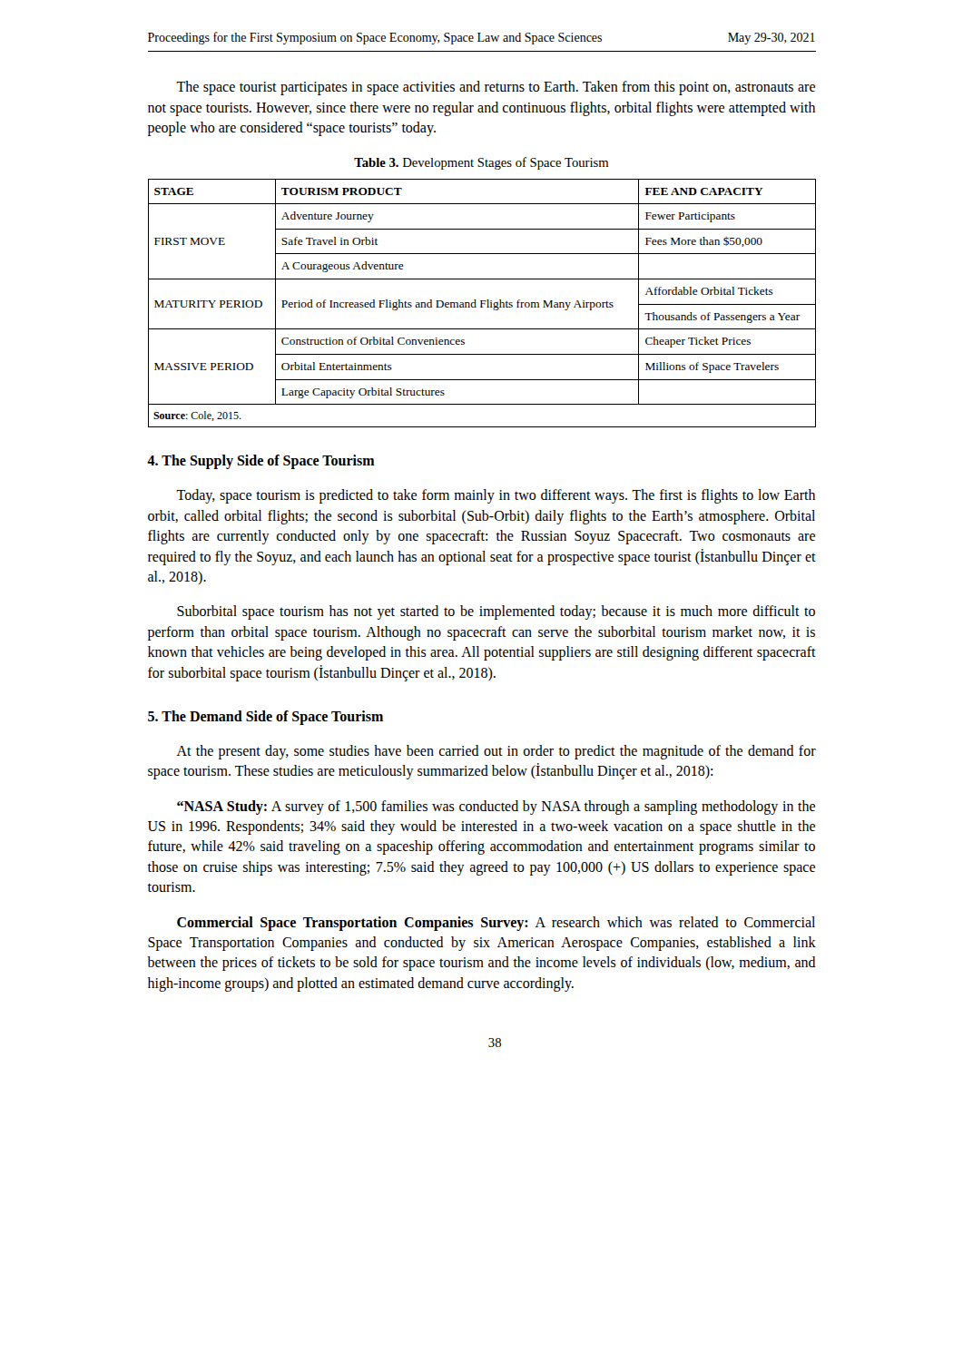Proceedings for the First Symposium on Space Economy, Space Law and Space Sciences May 29-30, 2021
The space tourist participates in space activities and returns to Earth. Taken from this point on, astronauts are not space tourists. However, since there were no regular and continuous flights, orbital flights were attempted with people who are considered “space tourists” today.
Table 3. Development Stages of Space Tourism
| STAGE | TOURISM PRODUCT | FEE AND CAPACITY |
| --- | --- | --- |
| FIRST MOVE | Adventure Journey | Fewer Participants |
| Safe Travel in Orbit | Fees More than $50,000 |
| A Courageous Adventure | |
| MATURITY PERIOD | Period of Increased Flights and Demand Flights from Many Airports | Affordable Orbital Tickets |
| Thousands of Passengers a Year |
| MASSIVE PERIOD | Construction of Orbital Conveniences | Cheaper Ticket Prices |
| Orbital Entertainments | Millions of Space Travelers |
| Large Capacity Orbital Structures | |
| Source : Cole, 2015. |
4. The Supply Side of Space Tourism
Today, space tourism is predicted to take form mainly in two different ways. The first is flights to low Earth orbit, called orbital flights; the second is suborbital (Sub-Orbit) daily flights to the Earth’s atmosphere. Orbital flights are currently conducted only by one spacecraft: the Russian Soyuz Spacecraft. Two cosmonauts are required to fly the Soyuz, and each launch has an optional seat for a prospective space tourist (İstanbullu Dinçer et al., 2018).
Suborbital space tourism has not yet started to be implemented today; because it is much more difficult to perform than orbital space tourism. Although no spacecraft can serve the suborbital tourism market now, it is known that vehicles are being developed in this area. All potential suppliers are still designing different spacecraft for suborbital space tourism (İstanbullu Dinçer et al., 2018).
5. The Demand Side of Space Tourism
At the present day, some studies have been carried out in order to predict the magnitude of the demand for space tourism. These studies are meticulously summarized below (İstanbullu Dinçer et al., 2018):
“NASA Study: A survey of 1,500 families was conducted by NASA through a sampling methodology in the US in 1996. Respondents; 34% said they would be interested in a two-week vacation on a space shuttle in the future, while 42% said traveling on a spaceship offering accommodation and entertainment programs similar to those on cruise ships was interesting; 7.5% said they agreed to pay 100,000 (+) US dollars to experience space tourism.
Commercial Space Transportation Companies Survey: A research which was related to Commercial Space Transportation Companies and conducted by six American Aerospace Companies, established a link between the prices of tickets to be sold for space tourism and the income levels of individuals (low, medium, and high-income groups) and plotted an estimated demand curve accordingly.
38